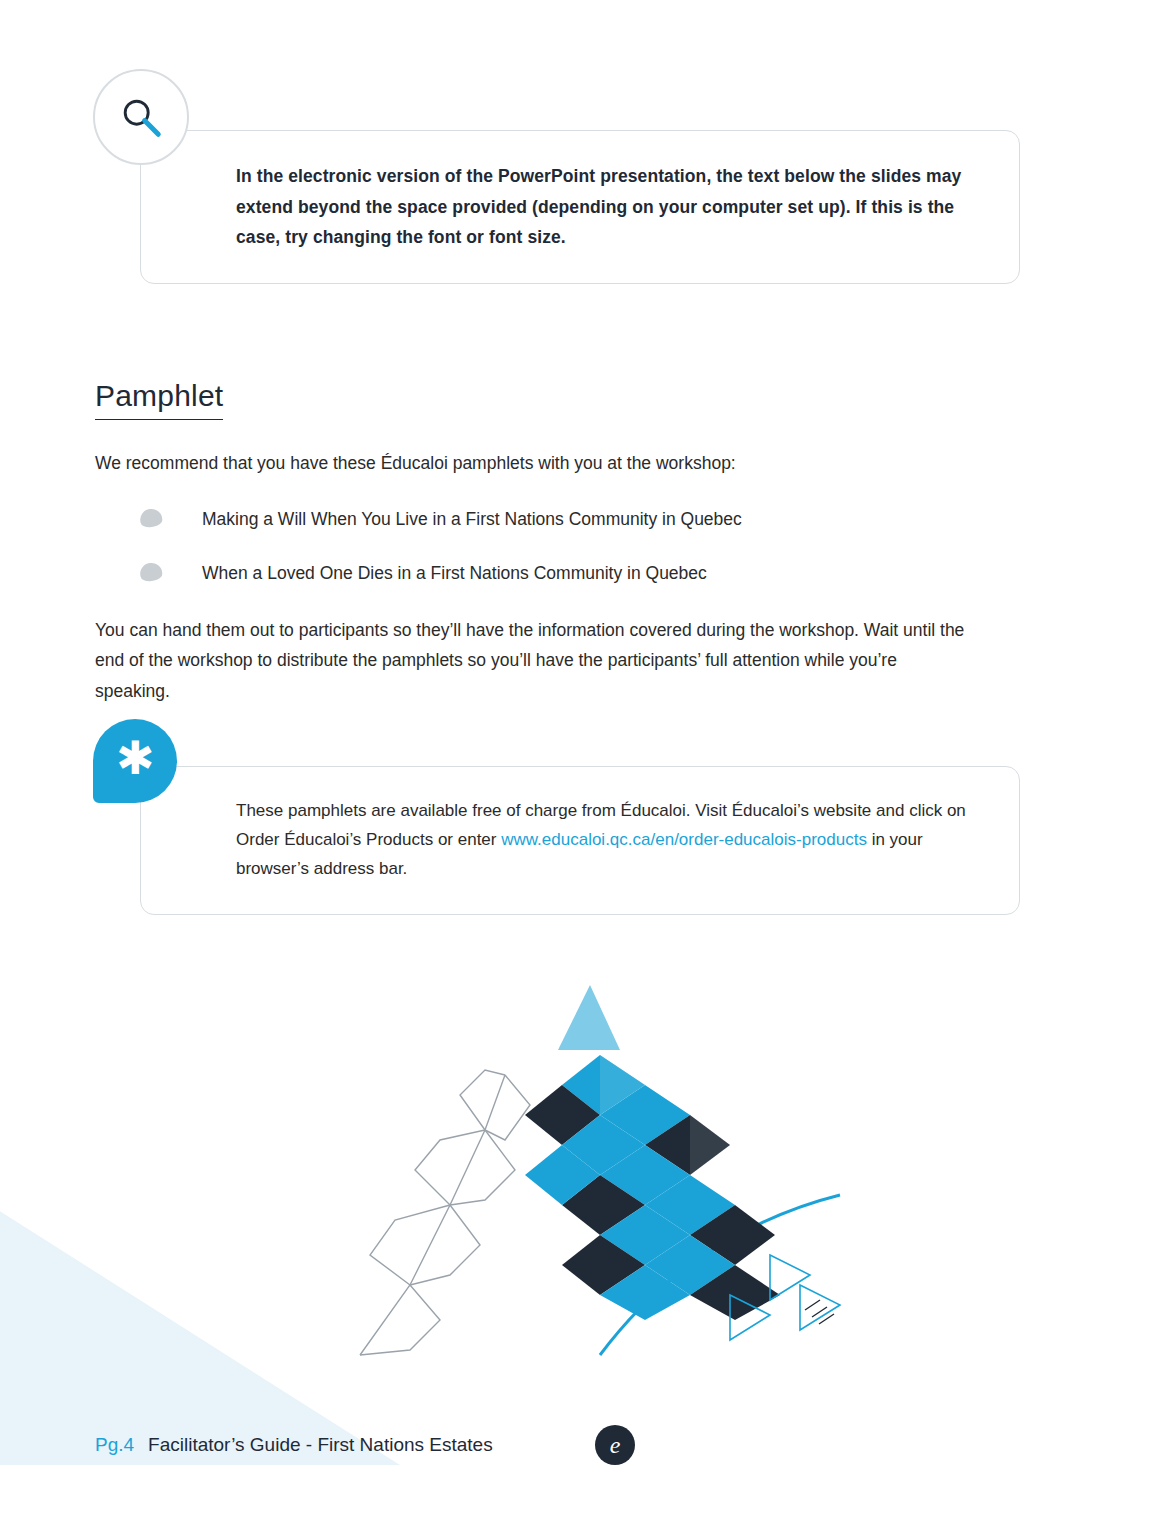In the electronic version of the PowerPoint presentation, the text below the slides may extend beyond the space provided (depending on your computer set up). If this is the case, try changing the font or font size.
Pamphlet
We recommend that you have these Éducaloi pamphlets with you at the workshop:
Making a Will When You Live in a First Nations Community in Quebec
When a Loved One Dies in a First Nations Community in Quebec
You can hand them out to participants so they’ll have the information covered during the workshop. Wait until the end of the workshop to distribute the pamphlets so you’ll have the participants’ full attention while you’re speaking.
✱
These pamphlets are available free of charge from Éducaloi. Visit Éducaloi’s website and click on Order Éducaloi’s Products or enter www.educaloi.qc.ca/en/order-educalois-products in your browser’s address bar.
Pg.4 Facilitator’s Guide - First Nations Estates e